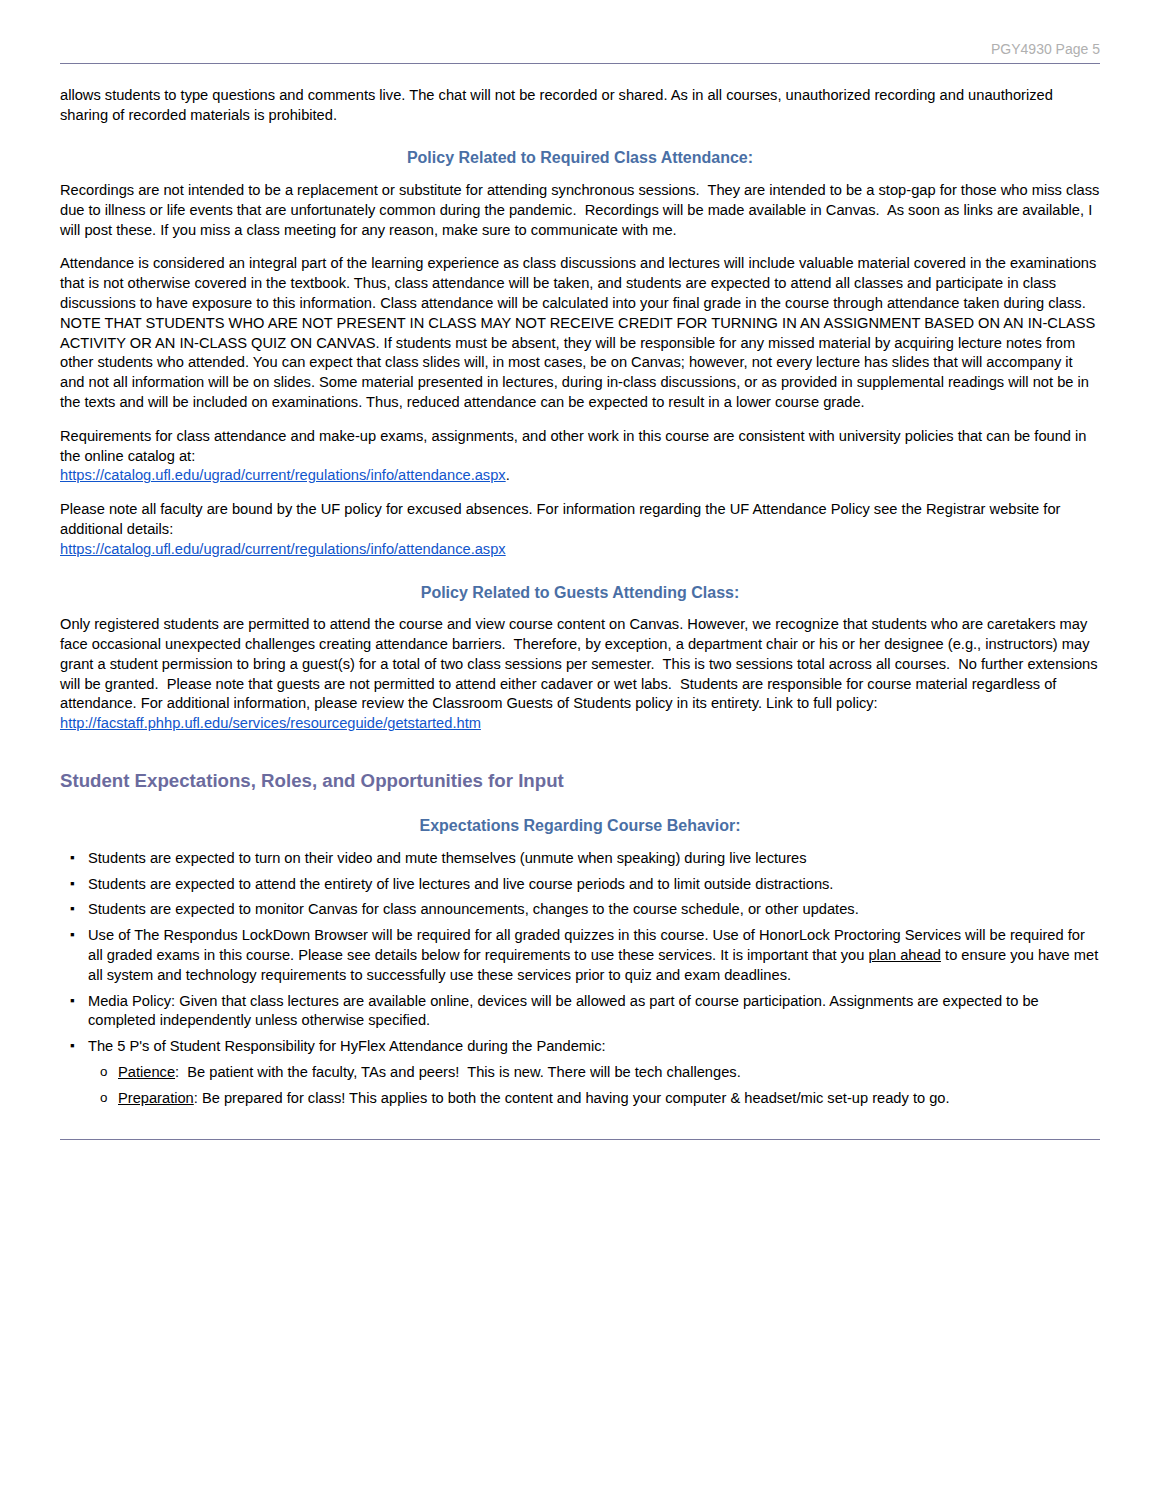PGY4930 Page 5
allows students to type questions and comments live. The chat will not be recorded or shared. As in all courses, unauthorized recording and unauthorized sharing of recorded materials is prohibited.
Policy Related to Required Class Attendance:
Recordings are not intended to be a replacement or substitute for attending synchronous sessions. They are intended to be a stop-gap for those who miss class due to illness or life events that are unfortunately common during the pandemic. Recordings will be made available in Canvas. As soon as links are available, I will post these. If you miss a class meeting for any reason, make sure to communicate with me.
Attendance is considered an integral part of the learning experience as class discussions and lectures will include valuable material covered in the examinations that is not otherwise covered in the textbook. Thus, class attendance will be taken, and students are expected to attend all classes and participate in class discussions to have exposure to this information. Class attendance will be calculated into your final grade in the course through attendance taken during class. NOTE THAT STUDENTS WHO ARE NOT PRESENT IN CLASS MAY NOT RECEIVE CREDIT FOR TURNING IN AN ASSIGNMENT BASED ON AN IN-CLASS ACTIVITY OR AN IN-CLASS QUIZ ON CANVAS. If students must be absent, they will be responsible for any missed material by acquiring lecture notes from other students who attended. You can expect that class slides will, in most cases, be on Canvas; however, not every lecture has slides that will accompany it and not all information will be on slides. Some material presented in lectures, during in-class discussions, or as provided in supplemental readings will not be in the texts and will be included on examinations. Thus, reduced attendance can be expected to result in a lower course grade.
Requirements for class attendance and make-up exams, assignments, and other work in this course are consistent with university policies that can be found in the online catalog at:
https://catalog.ufl.edu/ugrad/current/regulations/info/attendance.aspx.
Please note all faculty are bound by the UF policy for excused absences. For information regarding the UF Attendance Policy see the Registrar website for additional details:
https://catalog.ufl.edu/ugrad/current/regulations/info/attendance.aspx
Policy Related to Guests Attending Class:
Only registered students are permitted to attend the course and view course content on Canvas. However, we recognize that students who are caretakers may face occasional unexpected challenges creating attendance barriers. Therefore, by exception, a department chair or his or her designee (e.g., instructors) may grant a student permission to bring a guest(s) for a total of two class sessions per semester. This is two sessions total across all courses. No further extensions will be granted. Please note that guests are not permitted to attend either cadaver or wet labs. Students are responsible for course material regardless of attendance. For additional information, please review the Classroom Guests of Students policy in its entirety. Link to full policy:
http://facstaff.phhp.ufl.edu/services/resourceguide/getstarted.htm
Student Expectations, Roles, and Opportunities for Input
Expectations Regarding Course Behavior:
Students are expected to turn on their video and mute themselves (unmute when speaking) during live lectures
Students are expected to attend the entirety of live lectures and live course periods and to limit outside distractions.
Students are expected to monitor Canvas for class announcements, changes to the course schedule, or other updates.
Use of The Respondus LockDown Browser will be required for all graded quizzes in this course. Use of HonorLock Proctoring Services will be required for all graded exams in this course. Please see details below for requirements to use these services. It is important that you plan ahead to ensure you have met all system and technology requirements to successfully use these services prior to quiz and exam deadlines.
Media Policy: Given that class lectures are available online, devices will be allowed as part of course participation. Assignments are expected to be completed independently unless otherwise specified.
The 5 P's of Student Responsibility for HyFlex Attendance during the Pandemic:
Patience: Be patient with the faculty, TAs and peers! This is new. There will be tech challenges.
Preparation: Be prepared for class! This applies to both the content and having your computer & headset/mic set-up ready to go.